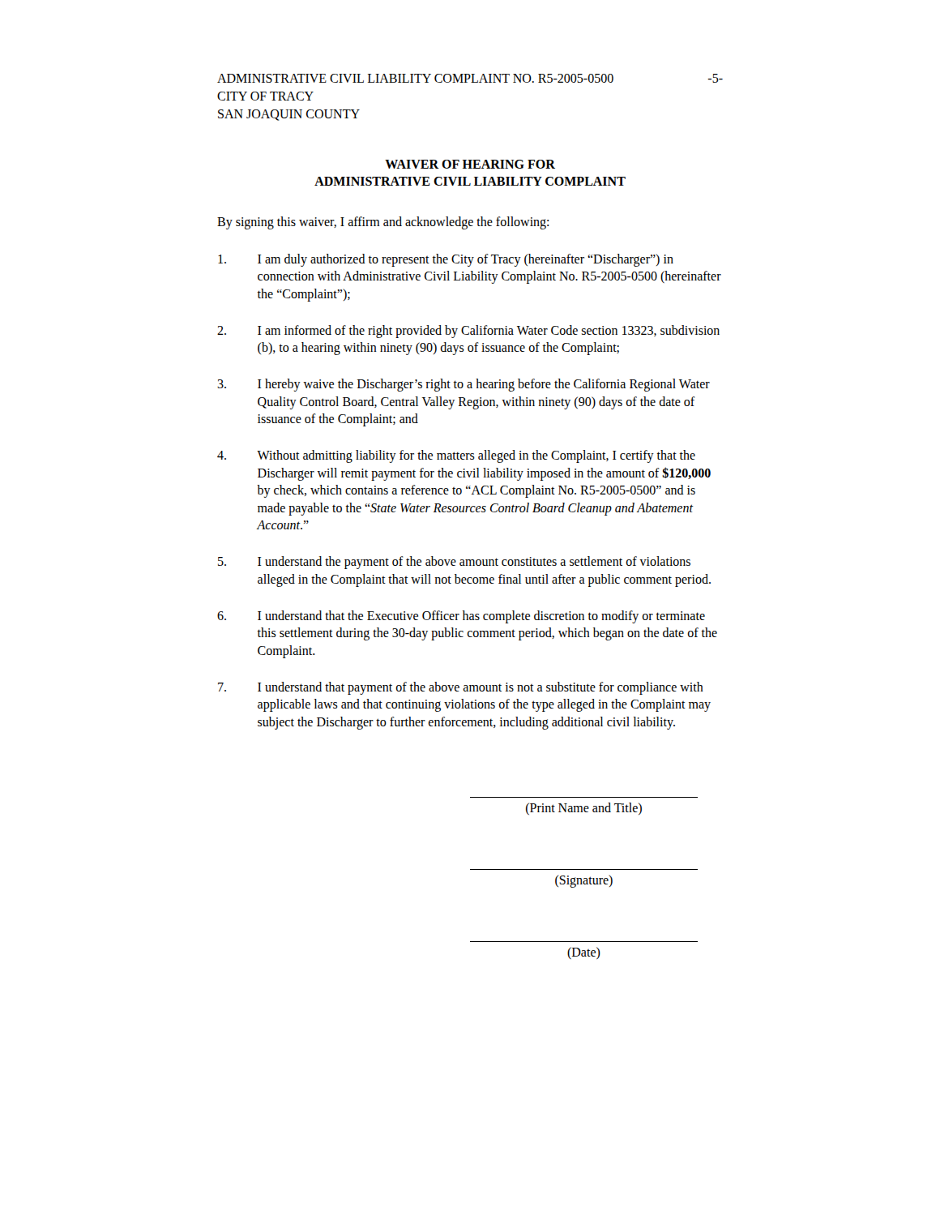-5-
ADMINISTRATIVE CIVIL LIABILITY COMPLAINT NO. R5-2005-0500
CITY OF TRACY
SAN JOAQUIN COUNTY
WAIVER OF HEARING FOR
ADMINISTRATIVE CIVIL LIABILITY COMPLAINT
By signing this waiver, I affirm and acknowledge the following:
1. I am duly authorized to represent the City of Tracy (hereinafter “Discharger”) in connection with Administrative Civil Liability Complaint No. R5-2005-0500 (hereinafter the “Complaint”);
2. I am informed of the right provided by California Water Code section 13323, subdivision (b), to a hearing within ninety (90) days of issuance of the Complaint;
3. I hereby waive the Discharger’s right to a hearing before the California Regional Water Quality Control Board, Central Valley Region, within ninety (90) days of the date of issuance of the Complaint; and
4. Without admitting liability for the matters alleged in the Complaint, I certify that the Discharger will remit payment for the civil liability imposed in the amount of $120,000 by check, which contains a reference to “ACL Complaint No. R5-2005-0500” and is made payable to the “State Water Resources Control Board Cleanup and Abatement Account.”
5. I understand the payment of the above amount constitutes a settlement of violations alleged in the Complaint that will not become final until after a public comment period.
6. I understand that the Executive Officer has complete discretion to modify or terminate this settlement during the 30-day public comment period, which began on the date of the Complaint.
7. I understand that payment of the above amount is not a substitute for compliance with applicable laws and that continuing violations of the type alleged in the Complaint may subject the Discharger to further enforcement, including additional civil liability.
(Print Name and Title)
(Signature)
(Date)